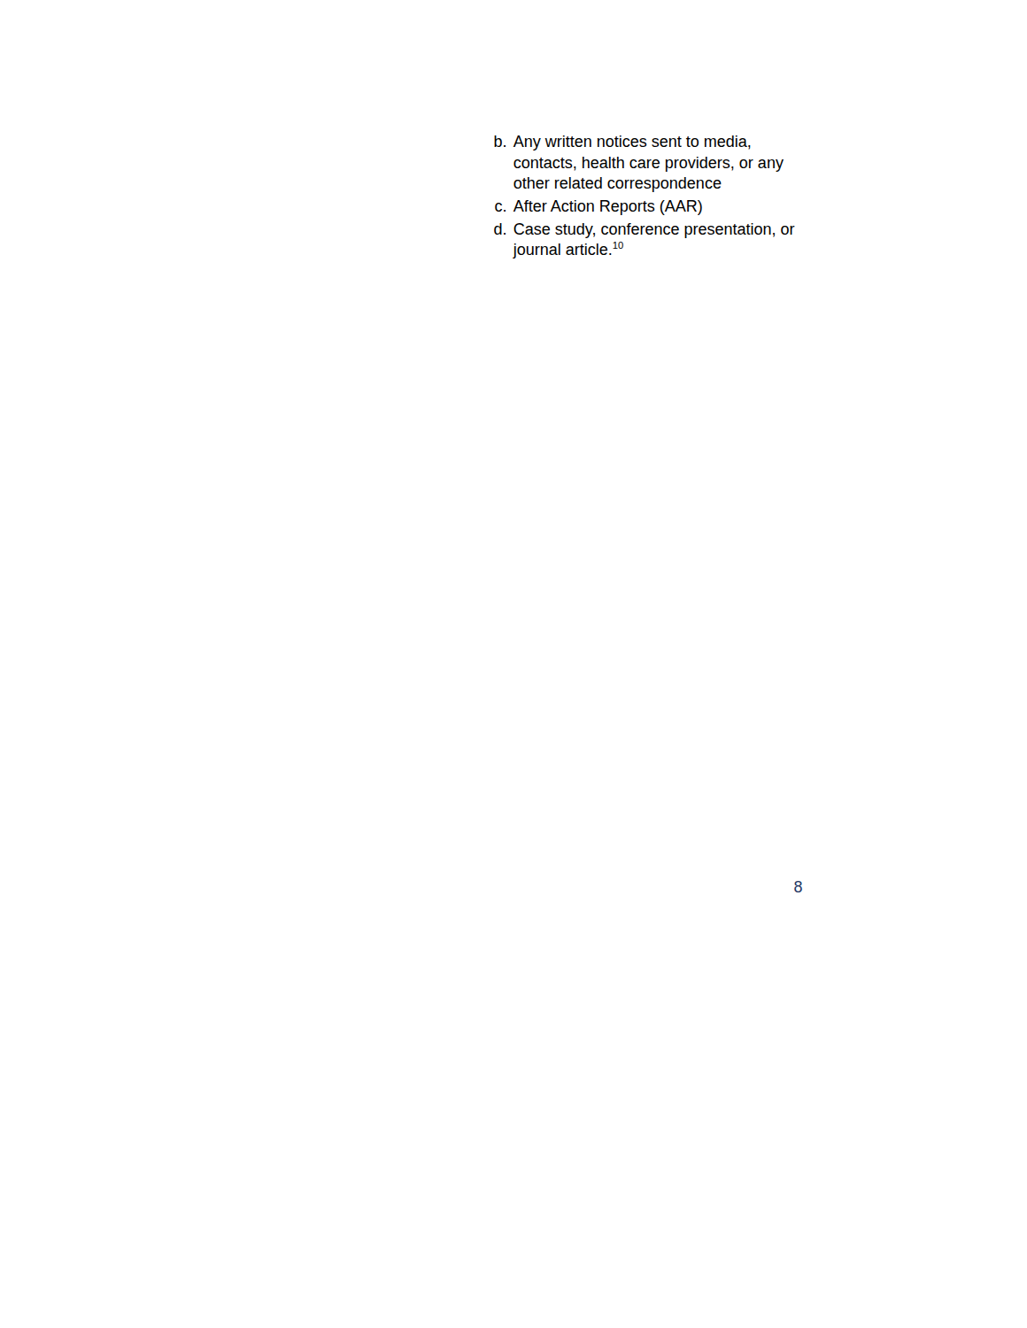Any written notices sent to media, contacts, health care providers, or any other related correspondence
After Action Reports (AAR)
Case study, conference presentation, or journal article.10
8